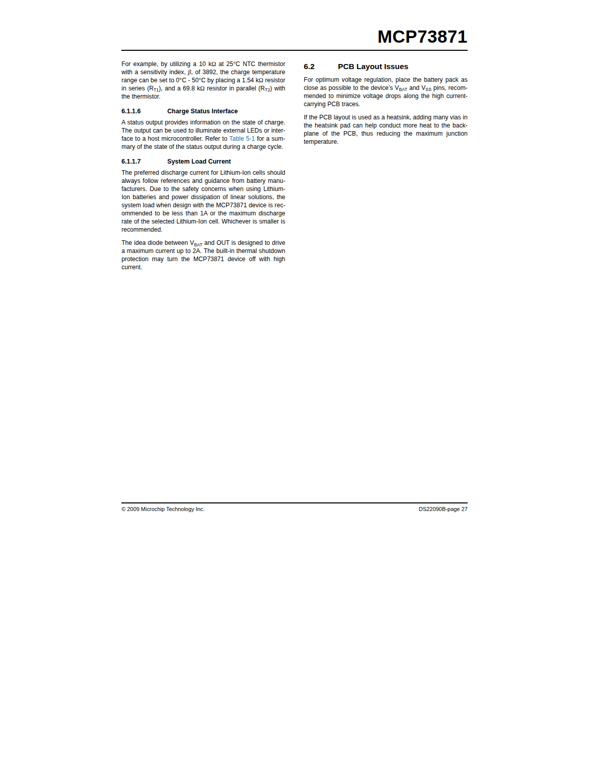MCP73871
For example, by utilizing a 10 kΩ at 25°C NTC thermistor with a sensitivity index, β, of 3892, the charge temperature range can be set to 0°C - 50°C by placing a 1.54 kΩ resistor in series (RT1), and a 69.8 kΩ resistor in parallel (RT2) with the thermistor.
6.1.1.6 Charge Status Interface
A status output provides information on the state of charge. The output can be used to illuminate external LEDs or interface to a host microcontroller. Refer to Table 5-1 for a summary of the state of the status output during a charge cycle.
6.1.1.7 System Load Current
The preferred discharge current for Lithium-Ion cells should always follow references and guidance from battery manufacturers. Due to the safety concerns when using Lithium-Ion batteries and power dissipation of linear solutions, the system load when design with the MCP73871 device is recommended to be less than 1A or the maximum discharge rate of the selected Lithium-Ion cell. Whichever is smaller is recommended.
The idea diode between VBAT and OUT is designed to drive a maximum current up to 2A. The built-in thermal shutdown protection may turn the MCP73871 device off with high current.
6.2 PCB Layout Issues
For optimum voltage regulation, place the battery pack as close as possible to the device’s VBAT and VSS pins, recommended to minimize voltage drops along the high current-carrying PCB traces.
If the PCB layout is used as a heatsink, adding many vias in the heatsink pad can help conduct more heat to the backplane of the PCB, thus reducing the maximum junction temperature.
© 2009 Microchip Technology Inc. DS22090B-page 27